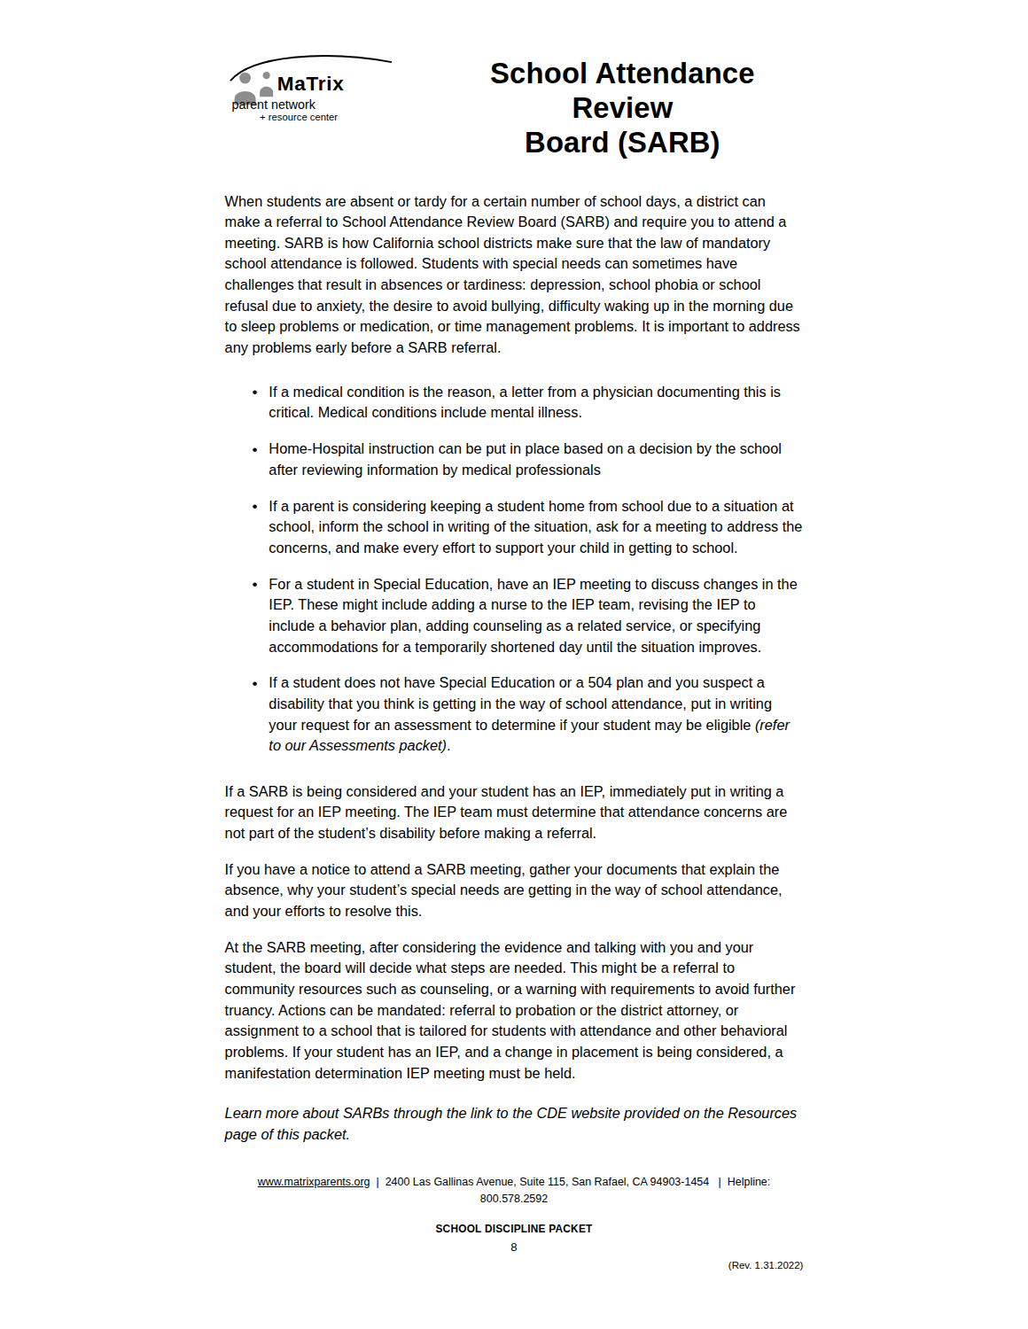MaTrix parent network + resource center
School Attendance Review
Board (SARB)
When students are absent or tardy for a certain number of school days, a district can make a referral to School Attendance Review Board (SARB) and require you to attend a meeting. SARB is how California school districts make sure that the law of mandatory school attendance is followed. Students with special needs can sometimes have challenges that result in absences or tardiness: depression, school phobia or school refusal due to anxiety, the desire to avoid bullying, difficulty waking up in the morning due to sleep problems or medication, or time management problems. It is important to address any problems early before a SARB referral.
If a medical condition is the reason, a letter from a physician documenting this is critical. Medical conditions include mental illness.
Home-Hospital instruction can be put in place based on a decision by the school after reviewing information by medical professionals
If a parent is considering keeping a student home from school due to a situation at school, inform the school in writing of the situation, ask for a meeting to address the concerns, and make every effort to support your child in getting to school.
For a student in Special Education, have an IEP meeting to discuss changes in the IEP. These might include adding a nurse to the IEP team, revising the IEP to include a behavior plan, adding counseling as a related service, or specifying accommodations for a temporarily shortened day until the situation improves.
If a student does not have Special Education or a 504 plan and you suspect a disability that you think is getting in the way of school attendance, put in writing your request for an assessment to determine if your student may be eligible (refer to our Assessments packet).
If a SARB is being considered and your student has an IEP, immediately put in writing a request for an IEP meeting. The IEP team must determine that attendance concerns are not part of the student’s disability before making a referral.
If you have a notice to attend a SARB meeting, gather your documents that explain the absence, why your student’s special needs are getting in the way of school attendance, and your efforts to resolve this.
At the SARB meeting, after considering the evidence and talking with you and your student, the board will decide what steps are needed. This might be a referral to community resources such as counseling, or a warning with requirements to avoid further truancy. Actions can be mandated: referral to probation or the district attorney, or assignment to a school that is tailored for students with attendance and other behavioral problems. If your student has an IEP, and a change in placement is being considered, a manifestation determination IEP meeting must be held.
Learn more about SARBs through the link to the CDE website provided on the Resources page of this packet.
www.matrixparents.org | 2400 Las Gallinas Avenue, Suite 115, San Rafael, CA 94903-1454 | Helpline: 800.578.2592
SCHOOL DISCIPLINE PACKET
8
(Rev. 1.31.2022)